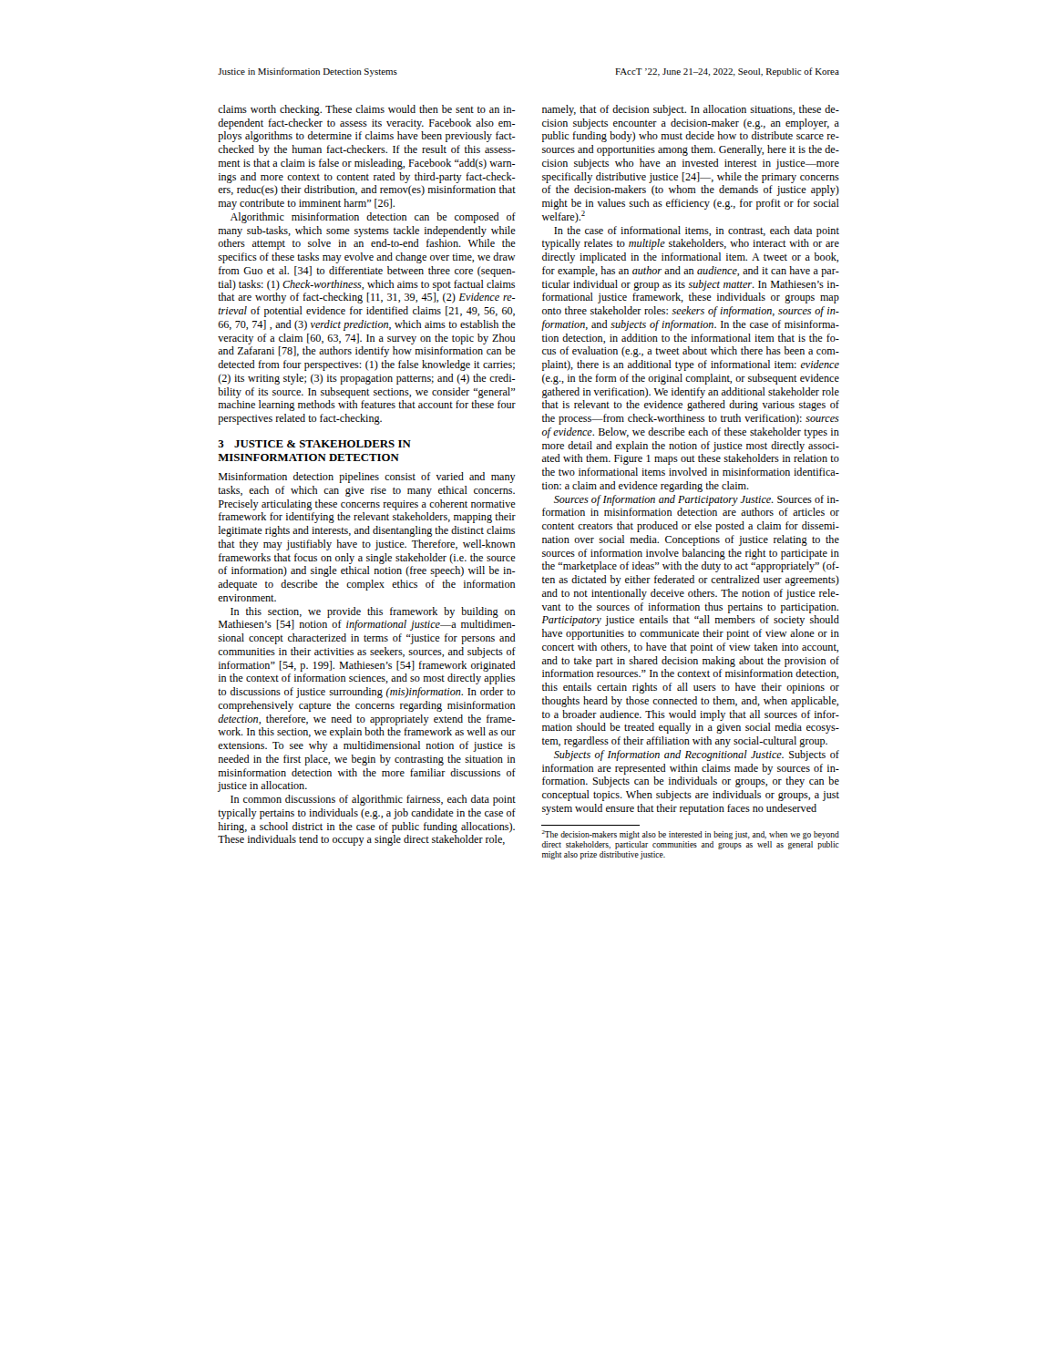Justice in Misinformation Detection Systems
FAccT ’22, June 21–24, 2022, Seoul, Republic of Korea
claims worth checking. These claims would then be sent to an independent fact-checker to assess its veracity. Facebook also employs algorithms to determine if claims have been previously fact-checked by the human fact-checkers. If the result of this assessment is that a claim is false or misleading, Facebook “add(s) warnings and more context to content rated by third-party fact-checkers, reduc(es) their distribution, and remov(es) misinformation that may contribute to imminent harm” [26].
Algorithmic misinformation detection can be composed of many sub-tasks, which some systems tackle independently while others attempt to solve in an end-to-end fashion. While the specifics of these tasks may evolve and change over time, we draw from Guo et al. [34] to differentiate between three core (sequential) tasks: (1) Check-worthiness, which aims to spot factual claims that are worthy of fact-checking [11, 31, 39, 45], (2) Evidence retrieval of potential evidence for identified claims [21, 49, 56, 60, 66, 70, 74] , and (3) verdict prediction, which aims to establish the veracity of a claim [60, 63, 74]. In a survey on the topic by Zhou and Zafarani [78], the authors identify how misinformation can be detected from four perspectives: (1) the false knowledge it carries; (2) its writing style; (3) its propagation patterns; and (4) the credibility of its source. In subsequent sections, we consider “general” machine learning methods with features that account for these four perspectives related to fact-checking.
3 JUSTICE & STAKEHOLDERS IN MISINFORMATION DETECTION
Misinformation detection pipelines consist of varied and many tasks, each of which can give rise to many ethical concerns. Precisely articulating these concerns requires a coherent normative framework for identifying the relevant stakeholders, mapping their legitimate rights and interests, and disentangling the distinct claims that they may justifiably have to justice. Therefore, well-known frameworks that focus on only a single stakeholder (i.e. the source of information) and single ethical notion (free speech) will be inadequate to describe the complex ethics of the information environment.
In this section, we provide this framework by building on Mathiesen’s [54] notion of informational justice—a multidimensional concept characterized in terms of “justice for persons and communities in their activities as seekers, sources, and subjects of information” [54, p. 199]. Mathiesen’s [54] framework originated in the context of information sciences, and so most directly applies to discussions of justice surrounding (mis)information. In order to comprehensively capture the concerns regarding misinformation detection, therefore, we need to appropriately extend the framework. In this section, we explain both the framework as well as our extensions. To see why a multidimensional notion of justice is needed in the first place, we begin by contrasting the situation in misinformation detection with the more familiar discussions of justice in allocation.
In common discussions of algorithmic fairness, each data point typically pertains to individuals (e.g., a job candidate in the case of hiring, a school district in the case of public funding allocations). These individuals tend to occupy a single direct stakeholder role,
namely, that of decision subject. In allocation situations, these decision subjects encounter a decision-maker (e.g., an employer, a public funding body) who must decide how to distribute scarce resources and opportunities among them. Generally, here it is the decision subjects who have an invested interest in justice—more specifically distributive justice [24]—, while the primary concerns of the decision-makers (to whom the demands of justice apply) might be in values such as efficiency (e.g., for profit or for social welfare).2
In the case of informational items, in contrast, each data point typically relates to multiple stakeholders, who interact with or are directly implicated in the informational item. A tweet or a book, for example, has an author and an audience, and it can have a particular individual or group as its subject matter. In Mathiesen’s informational justice framework, these individuals or groups map onto three stakeholder roles: seekers of information, sources of information, and subjects of information. In the case of misinformation detection, in addition to the informational item that is the focus of evaluation (e.g., a tweet about which there has been a complaint), there is an additional type of informational item: evidence (e.g., in the form of the original complaint, or subsequent evidence gathered in verification). We identify an additional stakeholder role that is relevant to the evidence gathered during various stages of the process—from check-worthiness to truth verification): sources of evidence. Below, we describe each of these stakeholder types in more detail and explain the notion of justice most directly associated with them. Figure 1 maps out these stakeholders in relation to the two informational items involved in misinformation identification: a claim and evidence regarding the claim.
Sources of Information and Participatory Justice. Sources of information in misinformation detection are authors of articles or content creators that produced or else posted a claim for dissemination over social media. Conceptions of justice relating to the sources of information involve balancing the right to participate in the “marketplace of ideas” with the duty to act “appropriately” (often as dictated by either federated or centralized user agreements) and to not intentionally deceive others. The notion of justice relevant to the sources of information thus pertains to participation. Participatory justice entails that “all members of society should have opportunities to communicate their point of view alone or in concert with others, to have that point of view taken into account, and to take part in shared decision making about the provision of information resources.” In the context of misinformation detection, this entails certain rights of all users to have their opinions or thoughts heard by those connected to them, and, when applicable, to a broader audience. This would imply that all sources of information should be treated equally in a given social media ecosystem, regardless of their affiliation with any social-cultural group.
Subjects of Information and Recognitional Justice. Subjects of information are represented within claims made by sources of information. Subjects can be individuals or groups, or they can be conceptual topics. When subjects are individuals or groups, a just system would ensure that their reputation faces no undeserved
2The decision-makers might also be interested in being just, and, when we go beyond direct stakeholders, particular communities and groups as well as general public might also prize distributive justice.